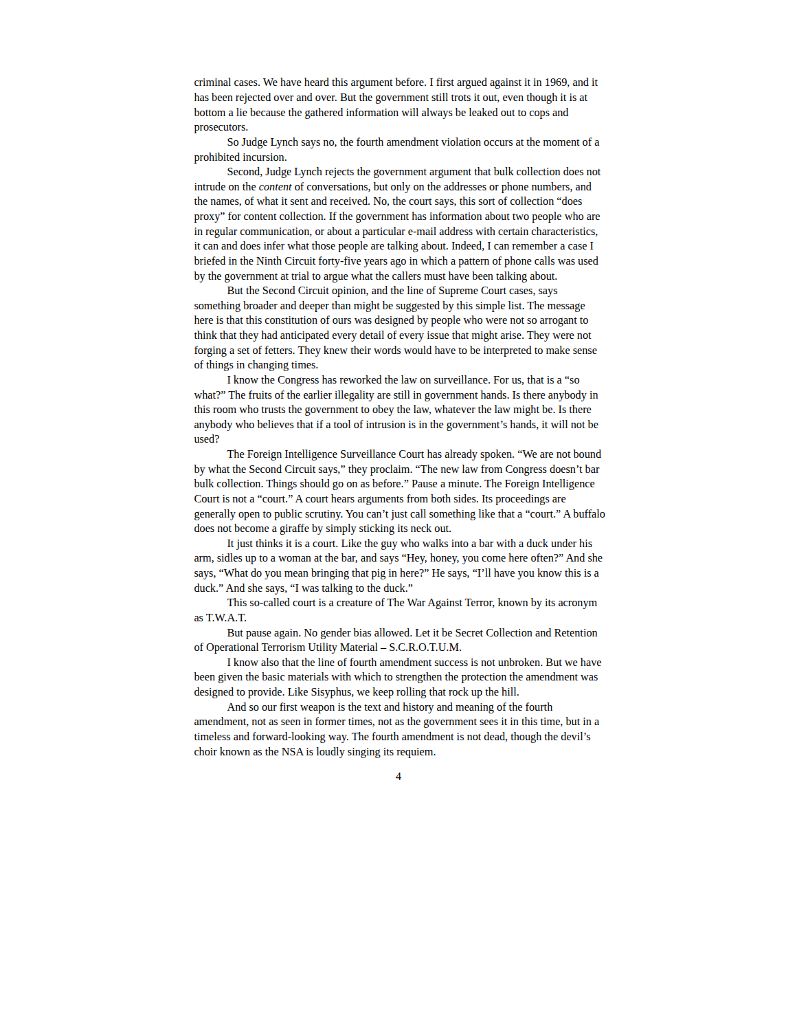criminal cases. We have heard this argument before. I first argued against it in 1969, and it has been rejected over and over. But the government still trots it out, even though it is at bottom a lie because the gathered information will always be leaked out to cops and prosecutors.
So Judge Lynch says no, the fourth amendment violation occurs at the moment of a prohibited incursion.
Second, Judge Lynch rejects the government argument that bulk collection does not intrude on the content of conversations, but only on the addresses or phone numbers, and the names, of what it sent and received. No, the court says, this sort of collection “does proxy” for content collection. If the government has information about two people who are in regular communication, or about a particular e-mail address with certain characteristics, it can and does infer what those people are talking about. Indeed, I can remember a case I briefed in the Ninth Circuit forty-five years ago in which a pattern of phone calls was used by the government at trial to argue what the callers must have been talking about.
But the Second Circuit opinion, and the line of Supreme Court cases, says something broader and deeper than might be suggested by this simple list. The message here is that this constitution of ours was designed by people who were not so arrogant to think that they had anticipated every detail of every issue that might arise. They were not forging a set of fetters. They knew their words would have to be interpreted to make sense of things in changing times.
I know the Congress has reworked the law on surveillance. For us, that is a “so what?” The fruits of the earlier illegality are still in government hands. Is there anybody in this room who trusts the government to obey the law, whatever the law might be. Is there anybody who believes that if a tool of intrusion is in the government’s hands, it will not be used?
The Foreign Intelligence Surveillance Court has already spoken. “We are not bound by what the Second Circuit says,” they proclaim. “The new law from Congress doesn’t bar bulk collection. Things should go on as before.” Pause a minute. The Foreign Intelligence Court is not a “court.” A court hears arguments from both sides. Its proceedings are generally open to public scrutiny. You can’t just call something like that a “court.” A buffalo does not become a giraffe by simply sticking its neck out.
It just thinks it is a court. Like the guy who walks into a bar with a duck under his arm, sidles up to a woman at the bar, and says “Hey, honey, you come here often?” And she says, “What do you mean bringing that pig in here?” He says, “I’ll have you know this is a duck.” And she says, “I was talking to the duck.”
This so-called court is a creature of The War Against Terror, known by its acronym as T.W.A.T.
But pause again. No gender bias allowed. Let it be Secret Collection and Retention of Operational Terrorism Utility Material – S.C.R.O.T.U.M.
I know also that the line of fourth amendment success is not unbroken. But we have been given the basic materials with which to strengthen the protection the amendment was designed to provide. Like Sisyphus, we keep rolling that rock up the hill.
And so our first weapon is the text and history and meaning of the fourth amendment, not as seen in former times, not as the government sees it in this time, but in a timeless and forward-looking way. The fourth amendment is not dead, though the devil’s choir known as the NSA is loudly singing its requiem.
4